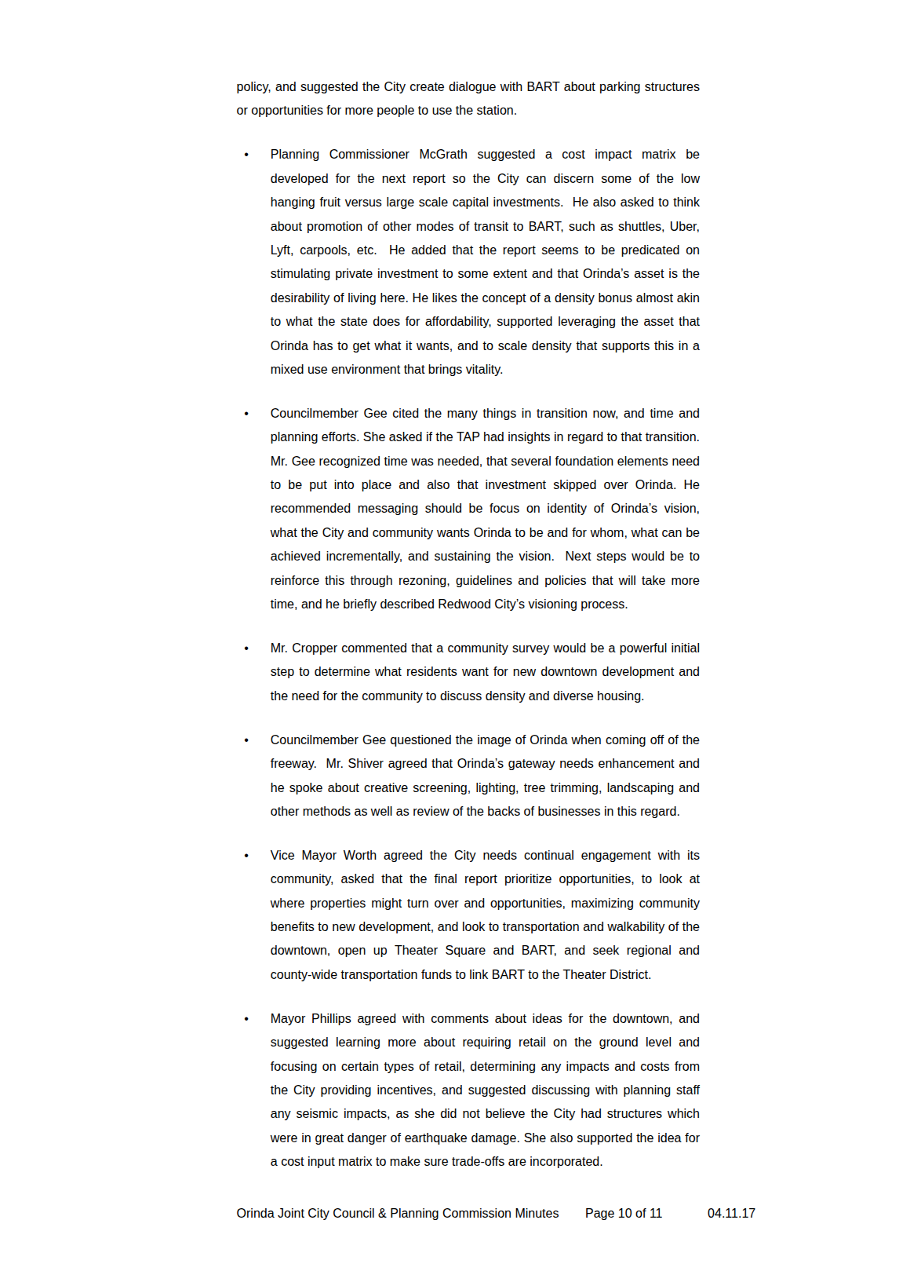policy, and suggested the City create dialogue with BART about parking structures or opportunities for more people to use the station.
Planning Commissioner McGrath suggested a cost impact matrix be developed for the next report so the City can discern some of the low hanging fruit versus large scale capital investments. He also asked to think about promotion of other modes of transit to BART, such as shuttles, Uber, Lyft, carpools, etc. He added that the report seems to be predicated on stimulating private investment to some extent and that Orinda’s asset is the desirability of living here. He likes the concept of a density bonus almost akin to what the state does for affordability, supported leveraging the asset that Orinda has to get what it wants, and to scale density that supports this in a mixed use environment that brings vitality.
Councilmember Gee cited the many things in transition now, and time and planning efforts. She asked if the TAP had insights in regard to that transition. Mr. Gee recognized time was needed, that several foundation elements need to be put into place and also that investment skipped over Orinda. He recommended messaging should be focus on identity of Orinda’s vision, what the City and community wants Orinda to be and for whom, what can be achieved incrementally, and sustaining the vision. Next steps would be to reinforce this through rezoning, guidelines and policies that will take more time, and he briefly described Redwood City’s visioning process.
Mr. Cropper commented that a community survey would be a powerful initial step to determine what residents want for new downtown development and the need for the community to discuss density and diverse housing.
Councilmember Gee questioned the image of Orinda when coming off of the freeway. Mr. Shiver agreed that Orinda’s gateway needs enhancement and he spoke about creative screening, lighting, tree trimming, landscaping and other methods as well as review of the backs of businesses in this regard.
Vice Mayor Worth agreed the City needs continual engagement with its community, asked that the final report prioritize opportunities, to look at where properties might turn over and opportunities, maximizing community benefits to new development, and look to transportation and walkability of the downtown, open up Theater Square and BART, and seek regional and county-wide transportation funds to link BART to the Theater District.
Mayor Phillips agreed with comments about ideas for the downtown, and suggested learning more about requiring retail on the ground level and focusing on certain types of retail, determining any impacts and costs from the City providing incentives, and suggested discussing with planning staff any seismic impacts, as she did not believe the City had structures which were in great danger of earthquake damage. She also supported the idea for a cost input matrix to make sure trade-offs are incorporated.
Orinda Joint City Council & Planning Commission Minutes Page 10 of 1104.11.17